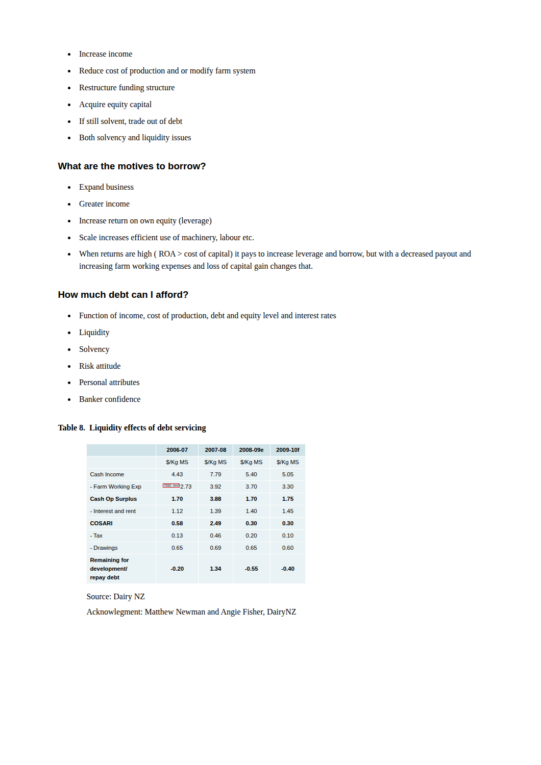Increase income
Reduce cost of production and or modify farm system
Restructure funding structure
Acquire equity capital
If still solvent, trade out of debt
Both solvency and liquidity issues
What are the motives to borrow?
Expand business
Greater income
Increase return on own equity (leverage)
Scale increases efficient use of machinery, labour etc.
When returns are high ( ROA > cost of capital) it pays to increase leverage and borrow, but with a decreased payout and increasing farm working expenses and loss of capital gain changes that.
How much debt can I afford?
Function of income, cost of production, debt and equity level and interest rates
Liquidity
Solvency
Risk attitude
Personal attributes
Banker confidence
Table 8. Liquidity effects of debt servicing
| | 2006-07 | 2007-08 | 2008-09e | 2009-10f |
| --- | --- | --- | --- | --- |
| | $/Kg MS | $/Kg MS | $/Kg MS | $/Kg MS |
| Cash Income | 4.43 | 7.79 | 5.40 | 5.05 |
| - Farm Working Exp | 7662_text 2.73 | 3.92 | 3.70 | 3.30 |
| Cash Op Surplus | 1.70 | 3.88 | 1.70 | 1.75 |
| - Interest and rent | 1.12 | 1.39 | 1.40 | 1.45 |
| COSARI | 0.58 | 2.49 | 0.30 | 0.30 |
| - Tax | 0.13 | 0.46 | 0.20 | 0.10 |
| - Drawings | 0.65 | 0.69 | 0.65 | 0.60 |
| Remaining for development/ repay debt | -0.20 | 1.34 | -0.55 | -0.40 |
Source: Dairy NZ
Acknowlegment: Matthew Newman and Angie Fisher, DairyNZ